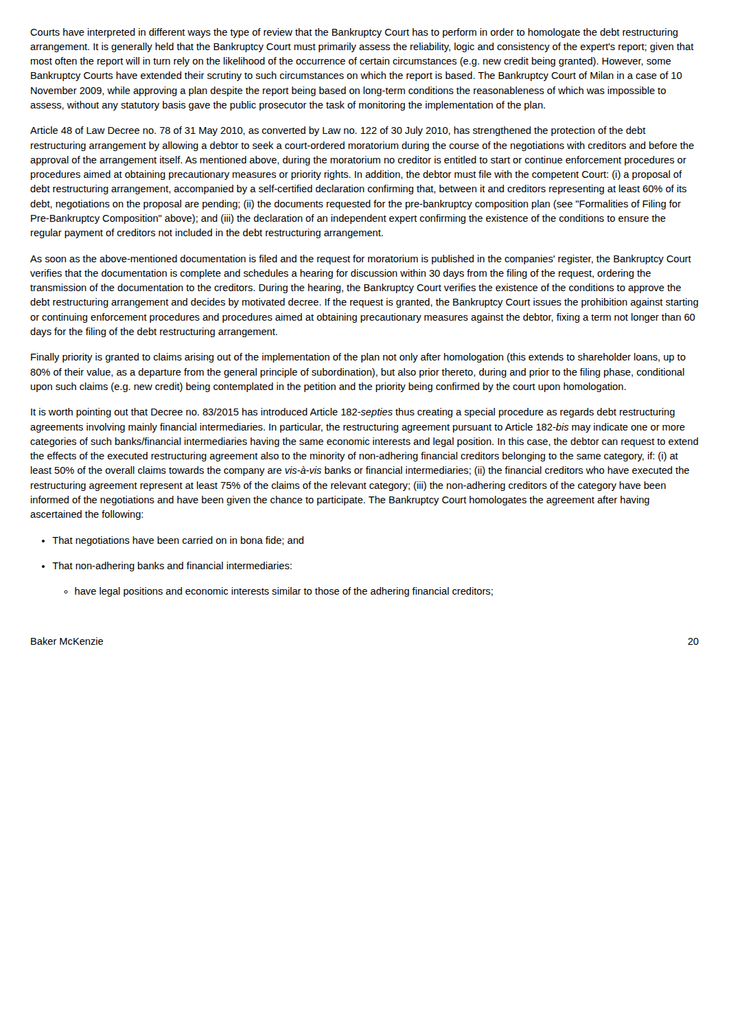Courts have interpreted in different ways the type of review that the Bankruptcy Court has to perform in order to homologate the debt restructuring arrangement. It is generally held that the Bankruptcy Court must primarily assess the reliability, logic and consistency of the expert's report; given that most often the report will in turn rely on the likelihood of the occurrence of certain circumstances (e.g. new credit being granted). However, some Bankruptcy Courts have extended their scrutiny to such circumstances on which the report is based. The Bankruptcy Court of Milan in a case of 10 November 2009, while approving a plan despite the report being based on long-term conditions the reasonableness of which was impossible to assess, without any statutory basis gave the public prosecutor the task of monitoring the implementation of the plan.
Article 48 of Law Decree no. 78 of 31 May 2010, as converted by Law no. 122 of 30 July 2010, has strengthened the protection of the debt restructuring arrangement by allowing a debtor to seek a court-ordered moratorium during the course of the negotiations with creditors and before the approval of the arrangement itself. As mentioned above, during the moratorium no creditor is entitled to start or continue enforcement procedures or procedures aimed at obtaining precautionary measures or priority rights. In addition, the debtor must file with the competent Court: (i) a proposal of debt restructuring arrangement, accompanied by a self-certified declaration confirming that, between it and creditors representing at least 60% of its debt, negotiations on the proposal are pending; (ii) the documents requested for the pre-bankruptcy composition plan (see "Formalities of Filing for Pre-Bankruptcy Composition" above); and (iii) the declaration of an independent expert confirming the existence of the conditions to ensure the regular payment of creditors not included in the debt restructuring arrangement.
As soon as the above-mentioned documentation is filed and the request for moratorium is published in the companies' register, the Bankruptcy Court verifies that the documentation is complete and schedules a hearing for discussion within 30 days from the filing of the request, ordering the transmission of the documentation to the creditors. During the hearing, the Bankruptcy Court verifies the existence of the conditions to approve the debt restructuring arrangement and decides by motivated decree. If the request is granted, the Bankruptcy Court issues the prohibition against starting or continuing enforcement procedures and procedures aimed at obtaining precautionary measures against the debtor, fixing a term not longer than 60 days for the filing of the debt restructuring arrangement.
Finally priority is granted to claims arising out of the implementation of the plan not only after homologation (this extends to shareholder loans, up to 80% of their value, as a departure from the general principle of subordination), but also prior thereto, during and prior to the filing phase, conditional upon such claims (e.g. new credit) being contemplated in the petition and the priority being confirmed by the court upon homologation.
It is worth pointing out that Decree no. 83/2015 has introduced Article 182-septies thus creating a special procedure as regards debt restructuring agreements involving mainly financial intermediaries. In particular, the restructuring agreement pursuant to Article 182-bis may indicate one or more categories of such banks/financial intermediaries having the same economic interests and legal position. In this case, the debtor can request to extend the effects of the executed restructuring agreement also to the minority of non-adhering financial creditors belonging to the same category, if: (i) at least 50% of the overall claims towards the company are vis-à-vis banks or financial intermediaries; (ii) the financial creditors who have executed the restructuring agreement represent at least 75% of the claims of the relevant category; (iii) the non-adhering creditors of the category have been informed of the negotiations and have been given the chance to participate. The Bankruptcy Court homologates the agreement after having ascertained the following:
That negotiations have been carried on in bona fide; and
That non-adhering banks and financial intermediaries:
have legal positions and economic interests similar to those of the adhering financial creditors;
Baker McKenzie 20